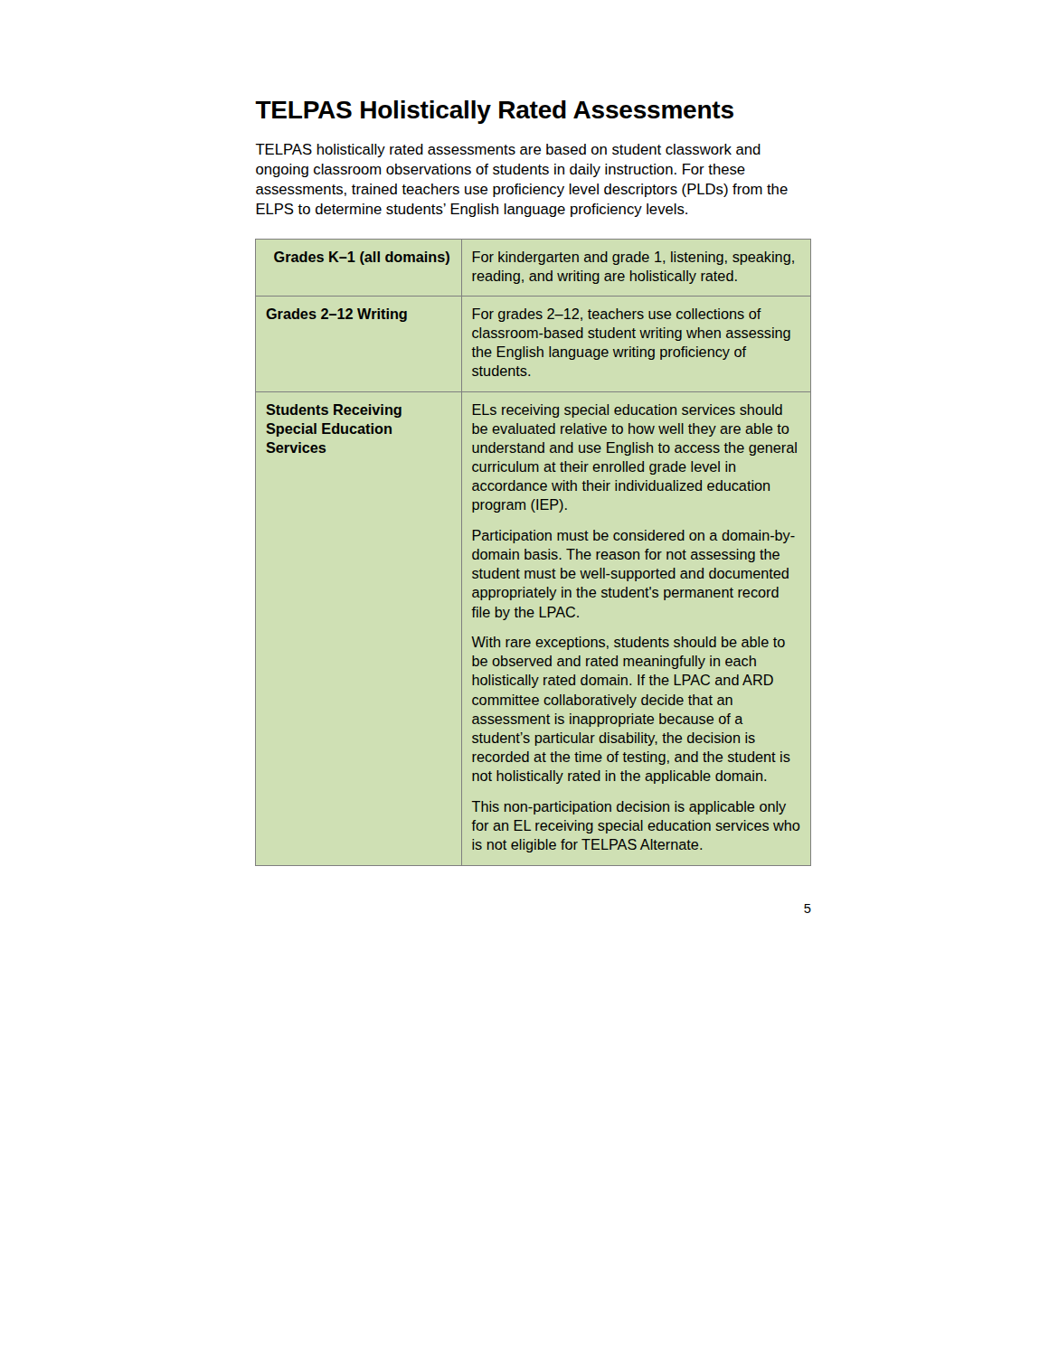TELPAS Holistically Rated Assessments
TELPAS holistically rated assessments are based on student classwork and ongoing classroom observations of students in daily instruction. For these assessments, trained teachers use proficiency level descriptors (PLDs) from the ELPS to determine students’ English language proficiency levels.
| Grades K–1 (all domains) | For kindergarten and grade 1, listening, speaking, reading, and writing are holistically rated. |
| Grades 2–12 Writing | For grades 2–12, teachers use collections of classroom-based student writing when assessing the English language writing proficiency of students. |
| Students Receiving Special Education Services | ELs receiving special education services should be evaluated relative to how well they are able to understand and use English to access the general curriculum at their enrolled grade level in accordance with their individualized education program (IEP). Participation must be considered on a domain-by-domain basis. The reason for not assessing the student must be well-supported and documented appropriately in the student's permanent record file by the LPAC. With rare exceptions, students should be able to be observed and rated meaningfully in each holistically rated domain. If the LPAC and ARD committee collaboratively decide that an assessment is inappropriate because of a student’s particular disability, the decision is recorded at the time of testing, and the student is not holistically rated in the applicable domain. This non-participation decision is applicable only for an EL receiving special education services who is not eligible for TELPAS Alternate. |
5